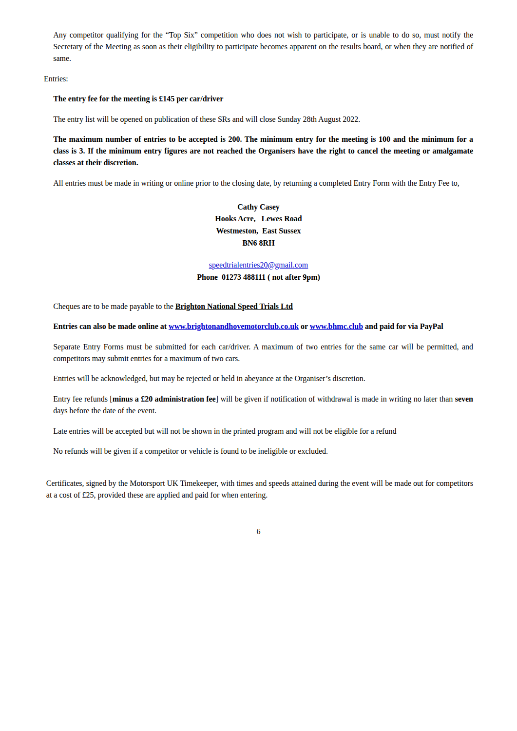Any competitor qualifying for the “Top Six” competition who does not wish to participate, or is unable to do so, must notify the Secretary of the Meeting as soon as their eligibility to participate becomes apparent on the results board, or when they are notified of same.
Entries:
The entry fee for the meeting is £145 per car/driver
The entry list will be opened on publication of these SRs and will close Sunday 28th August 2022.
The maximum number of entries to be accepted is 200. The minimum entry for the meeting is 100 and the minimum for a class is 3. If the minimum entry figures are not reached the Organisers have the right to cancel the meeting or amalgamate classes at their discretion.
All entries must be made in writing or online prior to the closing date, by returning a completed Entry Form with the Entry Fee to,
Cathy Casey
Hooks Acre, Lewes Road
Westmeston, East Sussex
BN6 8RH
speedtrialentries20@gmail.com
Phone 01273 488111 ( not after 9pm)
Cheques are to be made payable to the Brighton National Speed Trials Ltd
Entries can also be made online at www.brightonandhovemotorclub.co.uk or www.bhmc.club and paid for via PayPal
Separate Entry Forms must be submitted for each car/driver. A maximum of two entries for the same car will be permitted, and competitors may submit entries for a maximum of two cars.
Entries will be acknowledged, but may be rejected or held in abeyance at the Organiser’s discretion.
Entry fee refunds [minus a £20 administration fee] will be given if notification of withdrawal is made in writing no later than seven days before the date of the event.
Late entries will be accepted but will not be shown in the printed program and will not be eligible for a refund
No refunds will be given if a competitor or vehicle is found to be ineligible or excluded.
Certificates, signed by the Motorsport UK Timekeeper, with times and speeds attained during the event will be made out for competitors at a cost of £25, provided these are applied and paid for when entering.
6